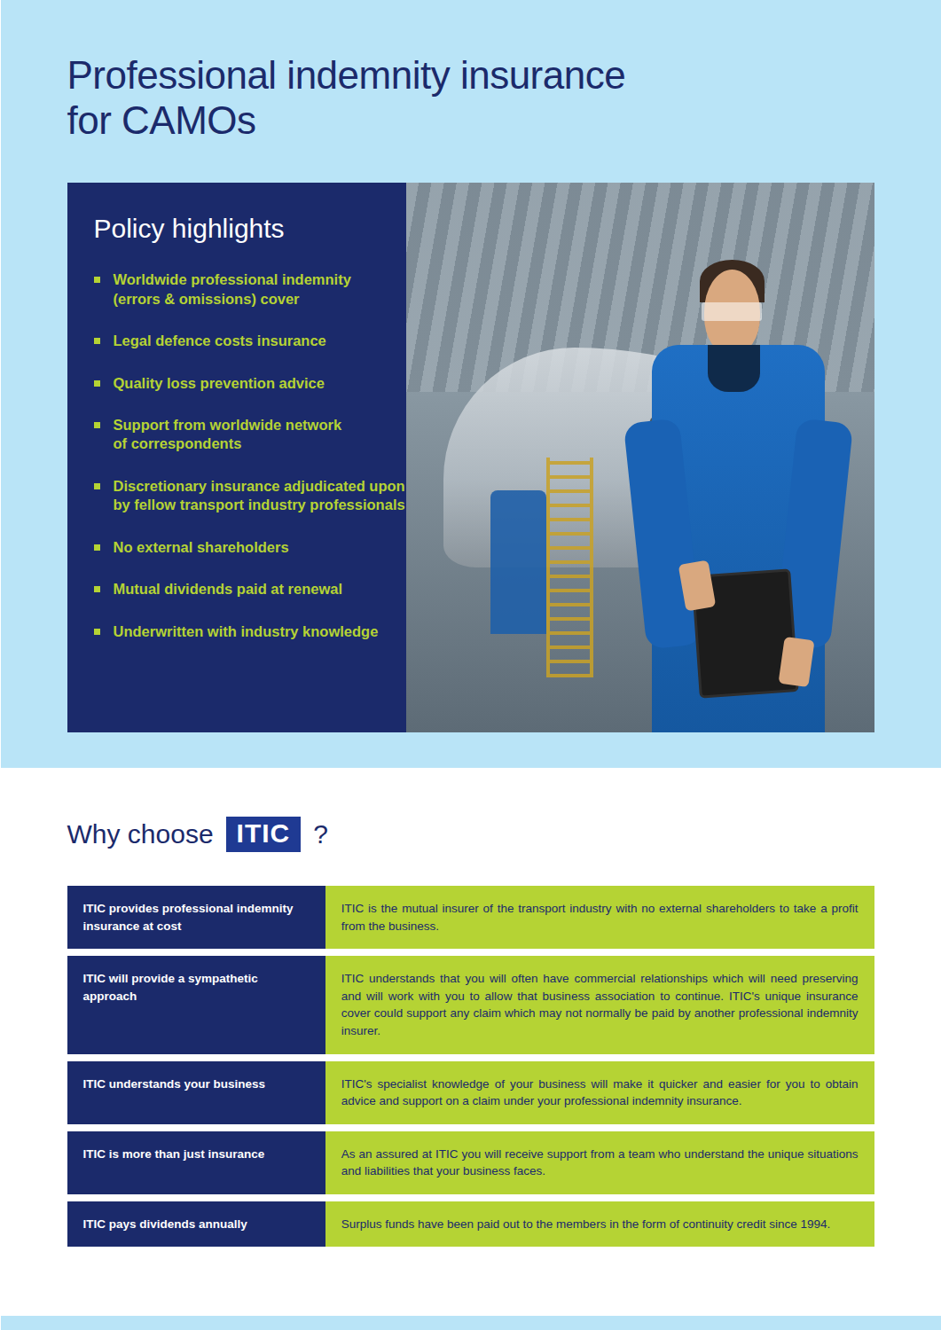Professional indemnity insurance
for CAMOs
Policy highlights
Worldwide professional indemnity
(errors & omissions) cover
Legal defence costs insurance
Quality loss prevention advice
Support from worldwide network
of correspondents
Discretionary insurance adjudicated upon
by fellow transport industry professionals
No external shareholders
Mutual dividends paid at renewal
Underwritten with industry knowledge
Why choose ITIC ?
| ITIC provides professional indemnity insurance at cost | ITIC is the mutual insurer of the transport industry with no external shareholders to take a profit from the business. |
| ITIC will provide a sympathetic approach | ITIC understands that you will often have commercial relationships which will need preserving and will work with you to allow that business association to continue. ITIC's unique insurance cover could support any claim which may not normally be paid by another professional indemnity insurer. |
| ITIC understands your business | ITIC's specialist knowledge of your business will make it quicker and easier for you to obtain advice and support on a claim under your professional indemnity insurance. |
| ITIC is more than just insurance | As an assured at ITIC you will receive support from a team who understand the unique situations and liabilities that your business faces. |
| ITIC pays dividends annually | Surplus funds have been paid out to the members in the form of continuity credit since 1994. |